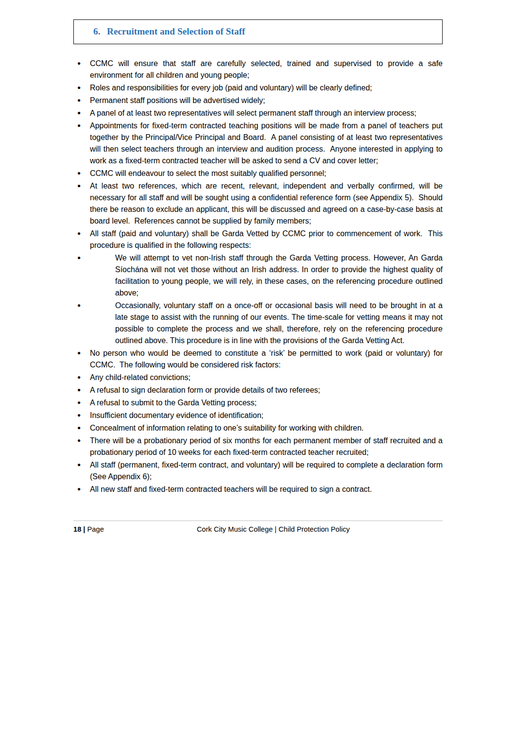6. Recruitment and Selection of Staff
CCMC will ensure that staff are carefully selected, trained and supervised to provide a safe environment for all children and young people;
Roles and responsibilities for every job (paid and voluntary) will be clearly defined;
Permanent staff positions will be advertised widely;
A panel of at least two representatives will select permanent staff through an interview process;
Appointments for fixed-term contracted teaching positions will be made from a panel of teachers put together by the Principal/Vice Principal and Board. A panel consisting of at least two representatives will then select teachers through an interview and audition process. Anyone interested in applying to work as a fixed-term contracted teacher will be asked to send a CV and cover letter;
CCMC will endeavour to select the most suitably qualified personnel;
At least two references, which are recent, relevant, independent and verbally confirmed, will be necessary for all staff and will be sought using a confidential reference form (see Appendix 5). Should there be reason to exclude an applicant, this will be discussed and agreed on a case-by-case basis at board level. References cannot be supplied by family members;
All staff (paid and voluntary) shall be Garda Vetted by CCMC prior to commencement of work. This procedure is qualified in the following respects:
We will attempt to vet non-Irish staff through the Garda Vetting process. However, An Garda Síochána will not vet those without an Irish address. In order to provide the highest quality of facilitation to young people, we will rely, in these cases, on the referencing procedure outlined above;
Occasionally, voluntary staff on a once-off or occasional basis will need to be brought in at a late stage to assist with the running of our events. The time-scale for vetting means it may not possible to complete the process and we shall, therefore, rely on the referencing procedure outlined above. This procedure is in line with the provisions of the Garda Vetting Act.
No person who would be deemed to constitute a ‘risk’ be permitted to work (paid or voluntary) for CCMC. The following would be considered risk factors:
Any child-related convictions;
A refusal to sign declaration form or provide details of two referees;
A refusal to submit to the Garda Vetting process;
Insufficient documentary evidence of identification;
Concealment of information relating to one’s suitability for working with children.
There will be a probationary period of six months for each permanent member of staff recruited and a probationary period of 10 weeks for each fixed-term contracted teacher recruited;
All staff (permanent, fixed-term contract, and voluntary) will be required to complete a declaration form (See Appendix 6);
All new staff and fixed-term contracted teachers will be required to sign a contract.
18 | Page
Cork City Music College | Child Protection Policy